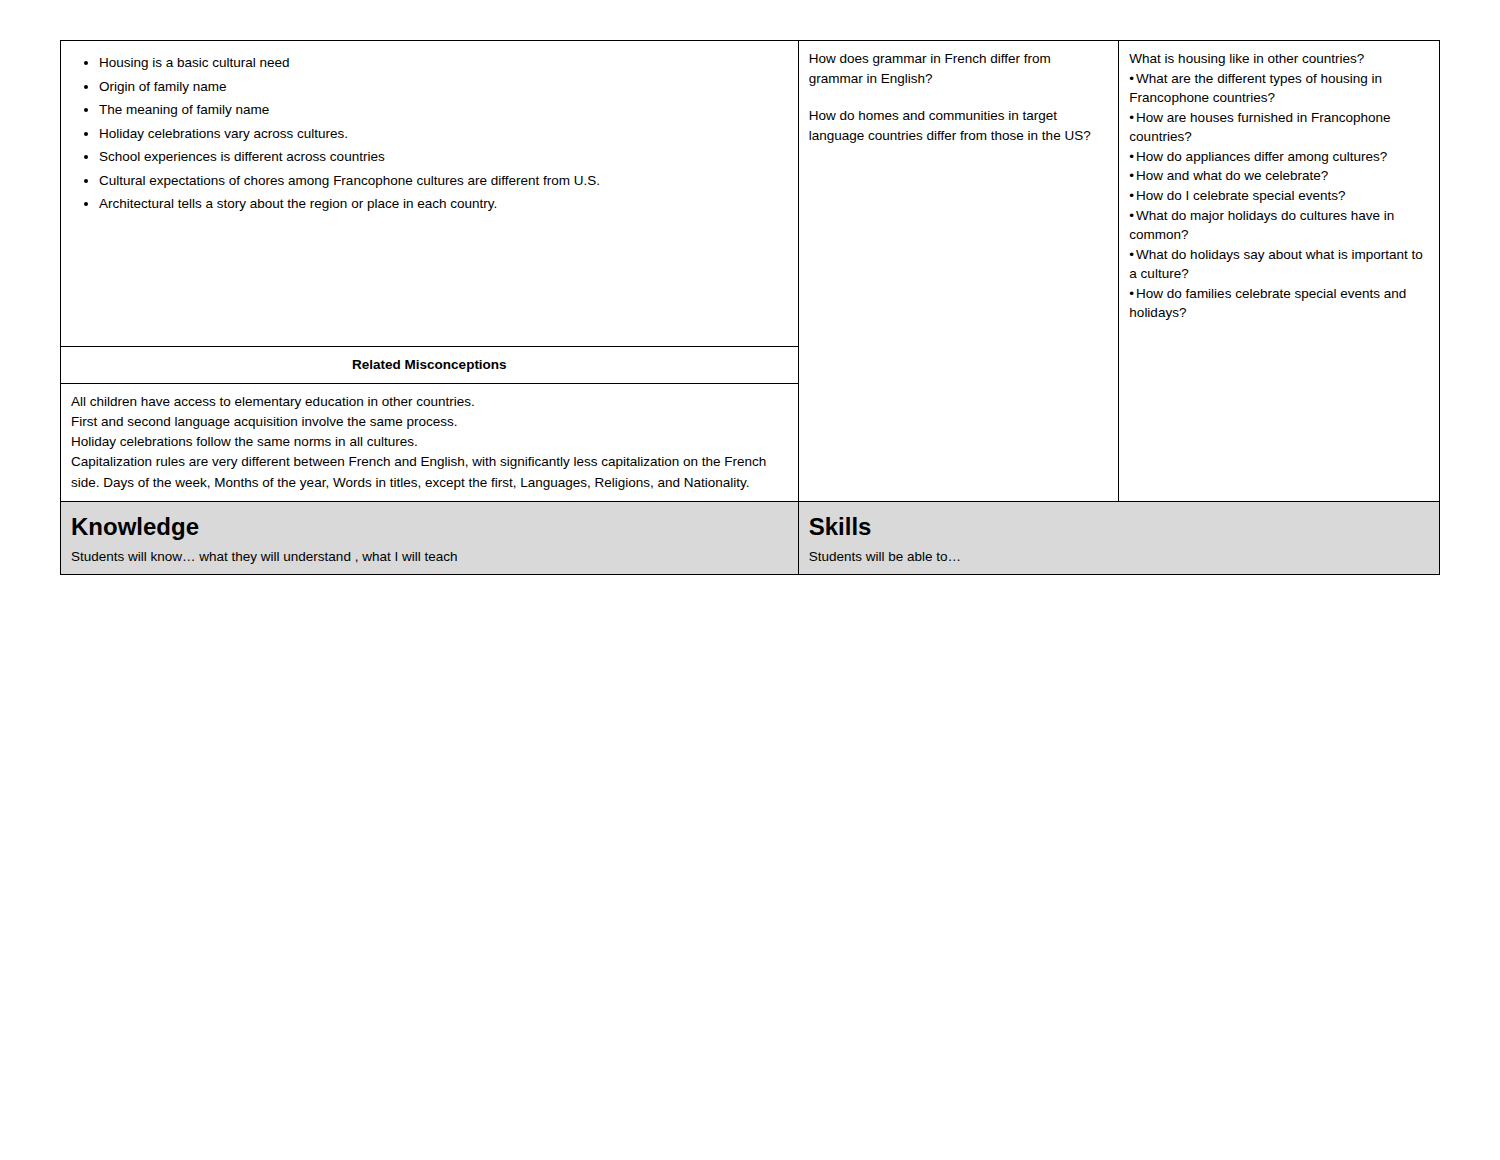| Housing is a basic cultural need Origin of family name The meaning of family name Holiday celebrations vary across cultures. School experiences is different across countries Cultural expectations of chores among Francophone cultures are different from U.S. Architectural tells a story about the region or place in each country. | How does grammar in French differ from grammar in English? How do homes and communities in target language countries differ from those in the US? | What is housing like in other countries? What are the different types of housing in Francophone countries? How are houses furnished in Francophone countries? How do appliances differ among cultures? How and what do we celebrate? How do I celebrate special events? What do major holidays do cultures have in common? What do holidays say about what is important to a culture? How do families celebrate special events and holidays? |
| Related Misconceptions |
| All children have access to elementary education in other countries. First and second language acquisition involve the same process. Holiday celebrations follow the same norms in all cultures. Capitalization rules are very different between French and English, with significantly less capitalization on the French side. Days of the week, Months of the year, Words in titles, except the first, Languages, Religions, and Nationality. |
| Knowledge Students will know… what they will understand , what I will teach | Skills Students will be able to… |